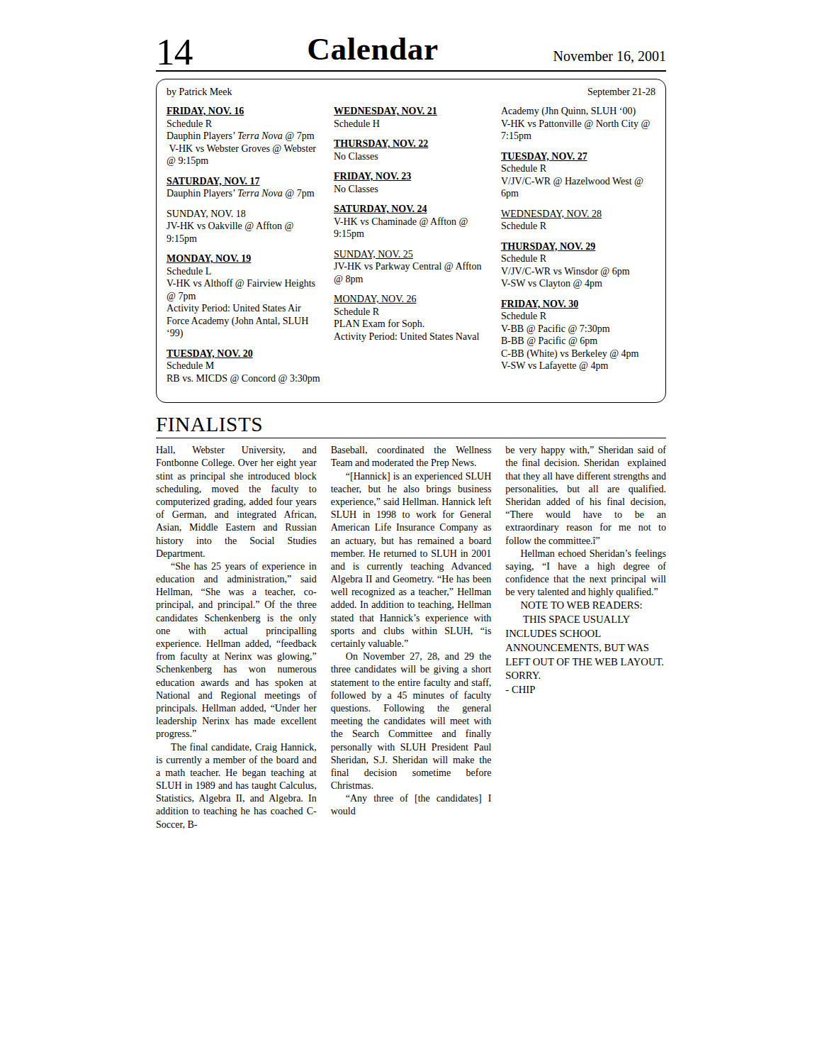14
Calendar
November 16, 2001
by Patrick Meek
September 21-28
FRIDAY, NOV. 16
Schedule R
Dauphin Players’ Terra Nova @ 7pm
V-HK vs Webster Groves @ Webster @ 9:15pm
SATURDAY, NOV. 17
Dauphin Players’ Terra Nova @ 7pm
SUNDAY, NOV. 18
JV-HK vs Oakville @ Affton @ 9:15pm
MONDAY, NOV. 19
Schedule L
V-HK vs Althoff @ Fairview Heights @ 7pm
Activity Period: United States Air Force Academy (John Antal, SLUH ‘99)
TUESDAY, NOV. 20
Schedule M
RB vs. MICDS @ Concord @ 3:30pm
WEDNESDAY, NOV. 21
Schedule H
THURSDAY, NOV. 22
No Classes
FRIDAY, NOV. 23
No Classes
SATURDAY, NOV. 24
V-HK vs Chaminade @ Affton @ 9:15pm
SUNDAY, NOV. 25
JV-HK vs Parkway Central @ Affton @ 8pm
MONDAY, NOV. 26
Schedule R
PLAN Exam for Soph.
Activity Period: United States Naval
Academy (Jhn Quinn, SLUH ‘00)
V-HK vs Pattonville @ North City @ 7:15pm
TUESDAY, NOV. 27
Schedule R
V/JV/C-WR @ Hazelwood West @ 6pm
WEDNESDAY, NOV. 28
Schedule R
THURSDAY, NOV. 29
Schedule R
V/JV/C-WR vs Winsdor @ 6pm
V-SW vs Clayton @ 4pm
FRIDAY, NOV. 30
Schedule R
V-BB @ Pacific @ 7:30pm
B-BB @ Pacific @ 6pm
C-BB (White) vs Berkeley @ 4pm
V-SW vs Lafayette @ 4pm
FINALISTS
Hall, Webster University, and Fontbonne College. Over her eight year stint as principal she introduced block scheduling, moved the faculty to computerized grading, added four years of German, and integrated African, Asian, Middle Eastern and Russian history into the Social Studies Department.
“She has 25 years of experience in education and administration,” said Hellman, “She was a teacher, co-principal, and principal.” Of the three candidates Schenkenberg is the only one with actual principalling experience. Hellman added, “feedback from faculty at Nerinx was glowing,” Schenkenberg has won numerous education awards and has spoken at National and Regional meetings of principals. Hellman added, “Under her leadership Nerinx has made excellent progress.”
The final candidate, Craig Hannick, is currently a member of the board and a math teacher. He began teaching at SLUH in 1989 and has taught Calculus, Statistics, Algebra II, and Algebra. In addition to teaching he has coached C-Soccer, B-
Baseball, coordinated the Wellness Team and moderated the Prep News.
“[Hannick] is an experienced SLUH teacher, but he also brings business experience,” said Hellman. Hannick left SLUH in 1998 to work for General American Life Insurance Company as an actuary, but has remained a board member. He returned to SLUH in 2001 and is currently teaching Advanced Algebra II and Geometry. “He has been well recognized as a teacher,” Hellman added. In addition to teaching, Hellman stated that Hannick’s experience with sports and clubs within SLUH, “is certainly valuable.”
On November 27, 28, and 29 the three candidates will be giving a short statement to the entire faculty and staff, followed by a 45 minutes of faculty questions. Following the general meeting the candidates will meet with the Search Committee and finally personally with SLUH President Paul Sheridan, S.J. Sheridan will make the final decision sometime before Christmas.
“Any three of [the candidates] I would
be very happy with,” Sheridan said of the final decision. Sheridan explained that they all have different strengths and personalities, but all are qualified. Sheridan added of his final decision, “There would have to be an extraordinary reason for me not to follow the committee.î”
Hellman echoed Sheridan’s feelings saying, “I have a high degree of confidence that the next principal will be very talented and highly qualified.”
NOTE TO WEB READERS:
THIS SPACE USUALLY INCLUDES SCHOOL ANNOUNCEMENTS, BUT WAS LEFT OUT OF THE WEB LAYOUT. SORRY.
- CHIP